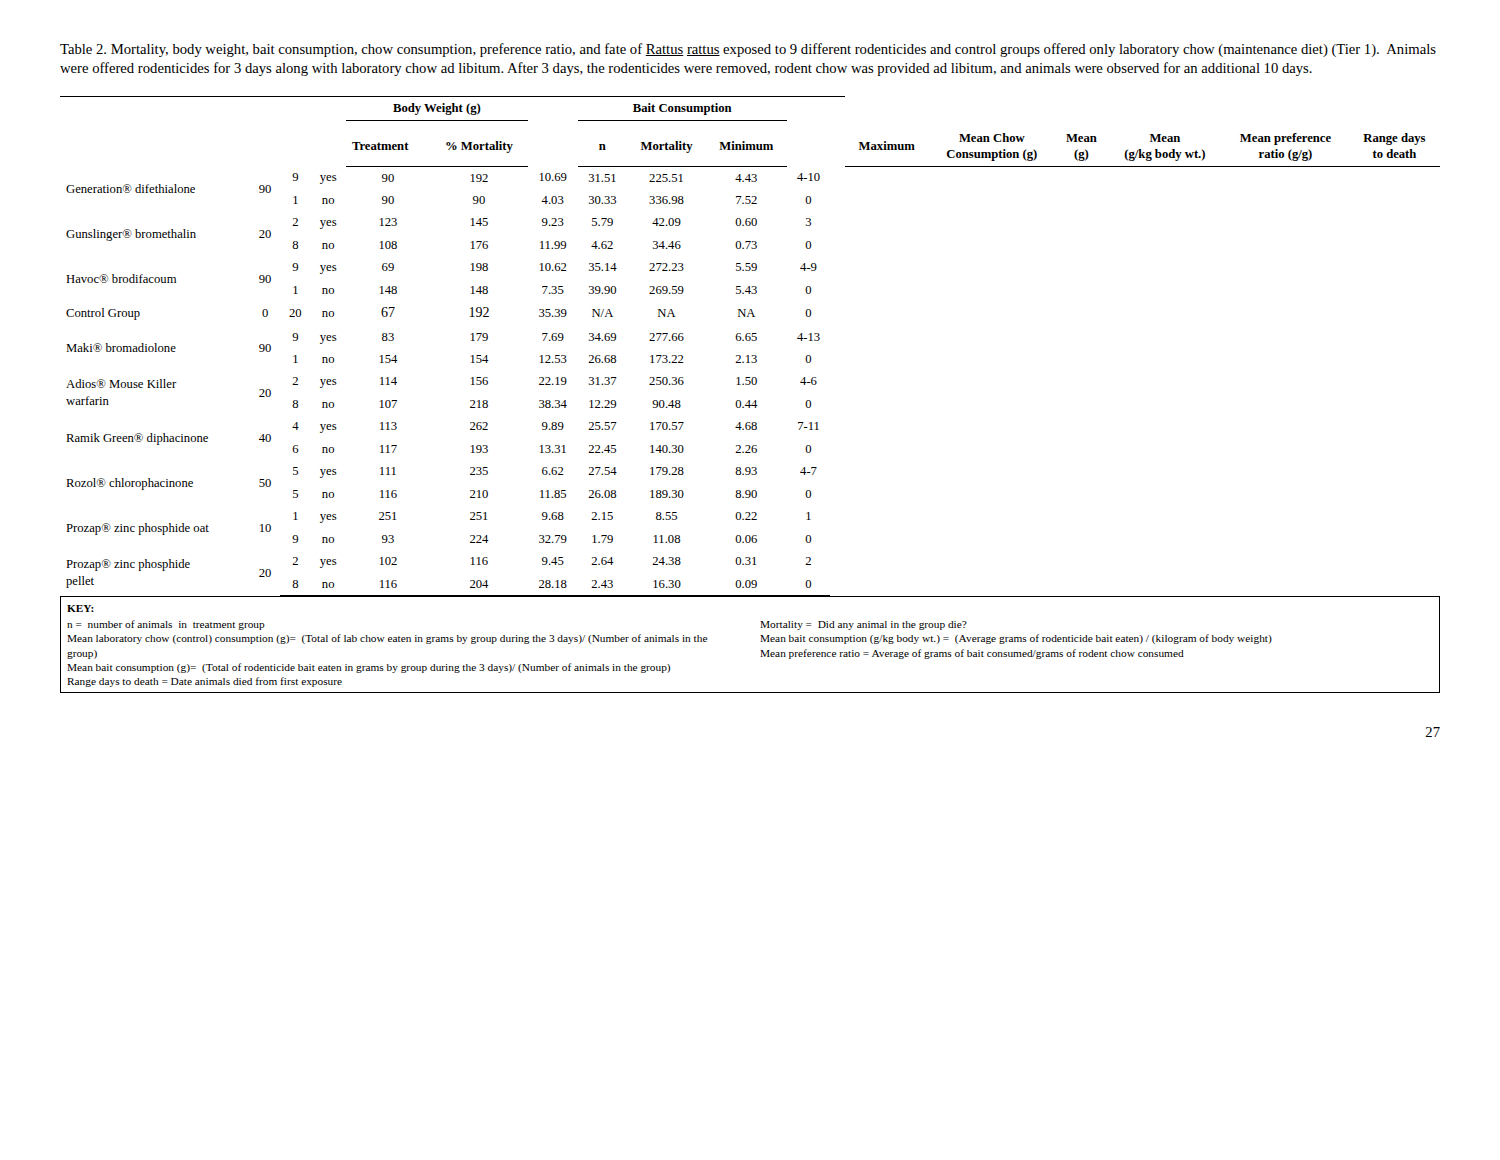Table 2. Mortality, body weight, bait consumption, chow consumption, preference ratio, and fate of Rattus rattus exposed to 9 different rodenticides and control groups offered only laboratory chow (maintenance diet) (Tier 1). Animals were offered rodenticides for 3 days along with laboratory chow ad libitum. After 3 days, the rodenticides were removed, rodent chow was provided ad libitum, and animals were observed for an additional 10 days.
| | | | | Body Weight (g) | | Bait Consumption | | |
| --- | --- | --- | --- | --- | --- | --- | --- | --- |
| Treatment | % Mortality | n | Mortality | Minimum | Maximum | Mean Chow Consumption (g) | Mean (g) | Mean (g/kg body wt.) | Mean preference ratio (g/g) | Range days to death |
| Generation® difethialone | 90 | 9 | yes | 90 | 192 | 10.69 | 31.51 | 225.51 | 4.43 | 4-10 |
| 1 | no | 90 | 90 | 4.03 | 30.33 | 336.98 | 7.52 | 0 |
| Gunslinger® bromethalin | 20 | 2 | yes | 123 | 145 | 9.23 | 5.79 | 42.09 | 0.60 | 3 |
| 8 | no | 108 | 176 | 11.99 | 4.62 | 34.46 | 0.73 | 0 |
| Havoc® brodifacoum | 90 | 9 | yes | 69 | 198 | 10.62 | 35.14 | 272.23 | 5.59 | 4-9 |
| 1 | no | 148 | 148 | 7.35 | 39.90 | 269.59 | 5.43 | 0 |
| Control Group | 0 | 20 | no | 67 | 192 | 35.39 | N/A | NA | NA | 0 |
| Maki® bromadiolone | 90 | 9 | yes | 83 | 179 | 7.69 | 34.69 | 277.66 | 6.65 | 4-13 |
| 1 | no | 154 | 154 | 12.53 | 26.68 | 173.22 | 2.13 | 0 |
| Adios® Mouse Killer warfarin | 20 | 2 | yes | 114 | 156 | 22.19 | 31.37 | 250.36 | 1.50 | 4-6 |
| 8 | no | 107 | 218 | 38.34 | 12.29 | 90.48 | 0.44 | 0 |
| Ramik Green® diphacinone | 40 | 4 | yes | 113 | 262 | 9.89 | 25.57 | 170.57 | 4.68 | 7-11 |
| 6 | no | 117 | 193 | 13.31 | 22.45 | 140.30 | 2.26 | 0 |
| Rozol® chlorophacinone | 50 | 5 | yes | 111 | 235 | 6.62 | 27.54 | 179.28 | 8.93 | 4-7 |
| 5 | no | 116 | 210 | 11.85 | 26.08 | 189.30 | 8.90 | 0 |
| Prozap® zinc phosphide oat | 10 | 1 | yes | 251 | 251 | 9.68 | 2.15 | 8.55 | 0.22 | 1 |
| 9 | no | 93 | 224 | 32.79 | 1.79 | 11.08 | 0.06 | 0 |
| Prozap® zinc phosphide pellet | 20 | 2 | yes | 102 | 116 | 9.45 | 2.64 | 24.38 | 0.31 | 2 |
| 8 | no | 116 | 204 | 28.18 | 2.43 | 16.30 | 0.09 | 0 |
KEY:
n = number of animals in treatment group
Mean laboratory chow (control) consumption (g)= (Total of lab chow eaten in grams by group during the 3 days)/ (Number of animals in the group)
Mean bait consumption (g)= (Total of rodenticide bait eaten in grams by group during the 3 days)/ (Number of animals in the group)
Range days to death = Date animals died from first exposure
Mortality = Did any animal in the group die?
Mean bait consumption (g/kg body wt.) = (Average grams of rodenticide bait eaten) / (kilogram of body weight)
Mean preference ratio = Average of grams of bait consumed/grams of rodent chow consumed
27